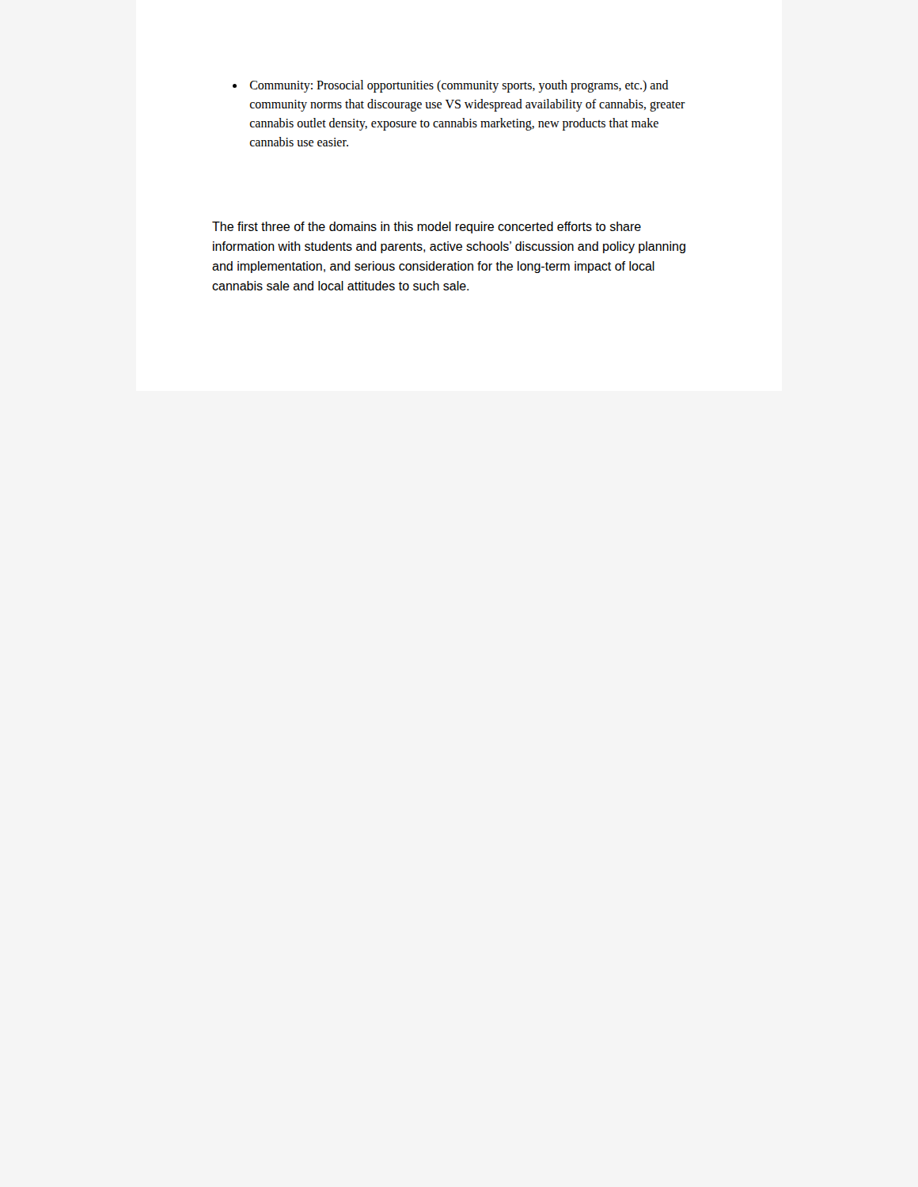Community: Prosocial opportunities (community sports, youth programs, etc.) and community norms that discourage use VS widespread availability of cannabis, greater cannabis outlet density, exposure to cannabis marketing, new products that make cannabis use easier.
The first three of the domains in this model require concerted efforts to share information with students and parents, active schools’ discussion and policy planning and implementation, and serious consideration for the long-term impact of local cannabis sale and local attitudes to such sale.